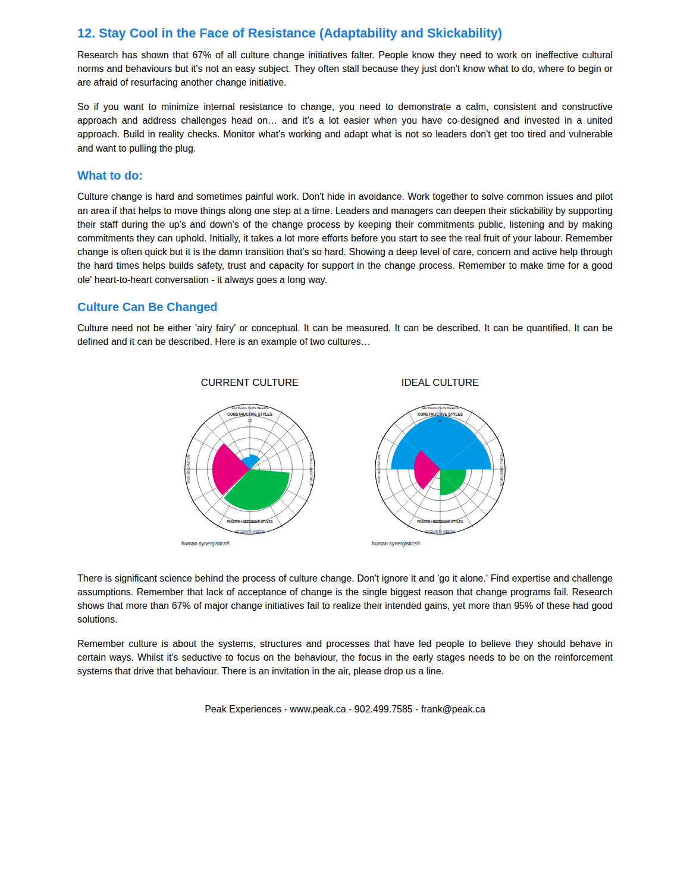12. Stay Cool in the Face of Resistance (Adaptability and Skickability)
Research has shown that 67% of all culture change initiatives falter. People know they need to work on ineffective cultural norms and behaviours but it's not an easy subject. They often stall because they just don't know what to do, where to begin or are afraid of resurfacing another change initiative.
So if you want to minimize internal resistance to change, you need to demonstrate a calm, consistent and constructive approach and address challenges head on… and it's a lot easier when you have co-designed and invested in a united approach. Build in reality checks. Monitor what's working and adapt what is not so leaders don't get too tired and vulnerable and want to pulling the plug.
What to do:
Culture change is hard and sometimes painful work. Don't hide in avoidance. Work together to solve common issues and pilot an area if that helps to move things along one step at a time. Leaders and managers can deepen their stickability by supporting their staff during the up's and down's of the change process by keeping their commitments public, listening and by making commitments they can uphold. Initially, it takes a lot more efforts before you start to see the real fruit of your labour. Remember change is often quick but it is the damn transition that's so hard. Showing a deep level of care, concern and active help through the hard times helps builds safety, trust and capacity for support in the change process. Remember to make time for a good ole' heart-to-heart conversation - it always goes a long way.
Culture Can Be Changed
Culture need not be either 'airy fairy' or conceptual. It can be measured. It can be described. It can be quantified. It can be defined and it can be described. Here is an example of two cultures…
CURRENT CULTURE
SATISFACTION NEEDS CONSTRUCTIVE STYLES 12 SECURITY NEEDS PASSIVE / DEFENSIVE STYLES TASK ORIENTATION PEOPLE ORIENTATION
human synergistics®
IDEAL CULTURE
SATISFACTION NEEDS CONSTRUCTIVE STYLES 12 SECURITY NEEDS PASSIVE / DEFENSIVE STYLES TASK ORIENTATION PEOPLE ORIENTATION
human synergistics®
There is significant science behind the process of culture change. Don't ignore it and 'go it alone.' Find expertise and challenge assumptions. Remember that lack of acceptance of change is the single biggest reason that change programs fail. Research shows that more than 67% of major change initiatives fail to realize their intended gains, yet more than 95% of these had good solutions.
Remember culture is about the systems, structures and processes that have led people to believe they should behave in certain ways. Whilst it's seductive to focus on the behaviour, the focus in the early stages needs to be on the reinforcement systems that drive that behaviour. There is an invitation in the air, please drop us a line.
Peak Experiences - www.peak.ca - 902.499.7585 - frank@peak.ca